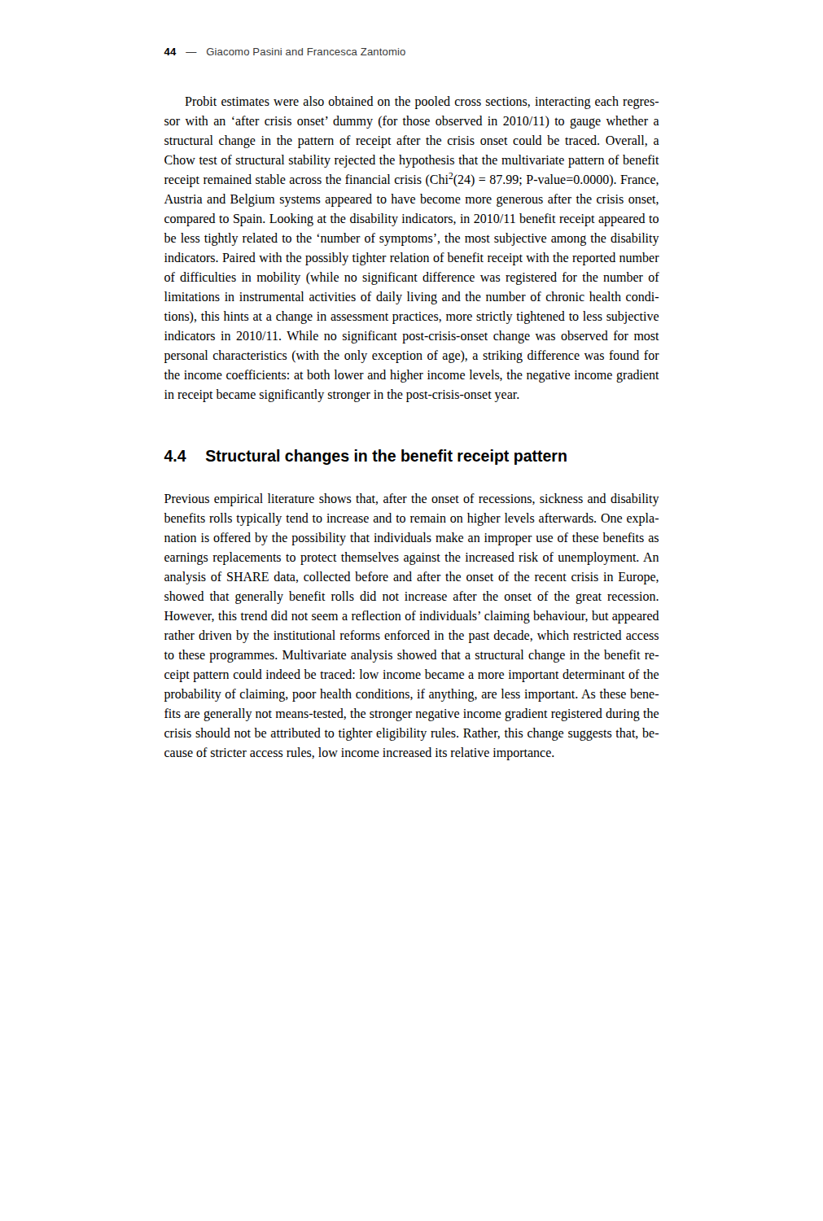44—Giacomo Pasini and Francesca Zantomio
Probit estimates were also obtained on the pooled cross sections, interacting each regressor with an ‘after crisis onset’ dummy (for those observed in 2010/11) to gauge whether a structural change in the pattern of receipt after the crisis onset could be traced. Overall, a Chow test of structural stability rejected the hypothesis that the multivariate pattern of benefit receipt remained stable across the financial crisis (Chi2(24) = 87.99; P-value=0.0000). France, Austria and Belgium systems appeared to have become more generous after the crisis onset, compared to Spain. Looking at the disability indicators, in 2010/11 benefit receipt appeared to be less tightly related to the ‘number of symptoms’, the most subjective among the disability indicators. Paired with the possibly tighter relation of benefit receipt with the reported number of difficulties in mobility (while no significant difference was registered for the number of limitations in instrumental activities of daily living and the number of chronic health conditions), this hints at a change in assessment practices, more strictly tightened to less subjective indicators in 2010/11. While no significant post-crisis-onset change was observed for most personal characteristics (with the only exception of age), a striking difference was found for the income coefficients: at both lower and higher income levels, the negative income gradient in receipt became significantly stronger in the post-crisis-onset year.
4.4 Structural changes in the benefit receipt pattern
Previous empirical literature shows that, after the onset of recessions, sickness and disability benefits rolls typically tend to increase and to remain on higher levels afterwards. One explanation is offered by the possibility that individuals make an improper use of these benefits as earnings replacements to protect themselves against the increased risk of unemployment. An analysis of SHARE data, collected before and after the onset of the recent crisis in Europe, showed that generally benefit rolls did not increase after the onset of the great recession. However, this trend did not seem a reflection of individuals’ claiming behaviour, but appeared rather driven by the institutional reforms enforced in the past decade, which restricted access to these programmes. Multivariate analysis showed that a structural change in the benefit receipt pattern could indeed be traced: low income became a more important determinant of the probability of claiming, poor health conditions, if anything, are less important. As these benefits are generally not means-tested, the stronger negative income gradient registered during the crisis should not be attributed to tighter eligibility rules. Rather, this change suggests that, because of stricter access rules, low income increased its relative importance.